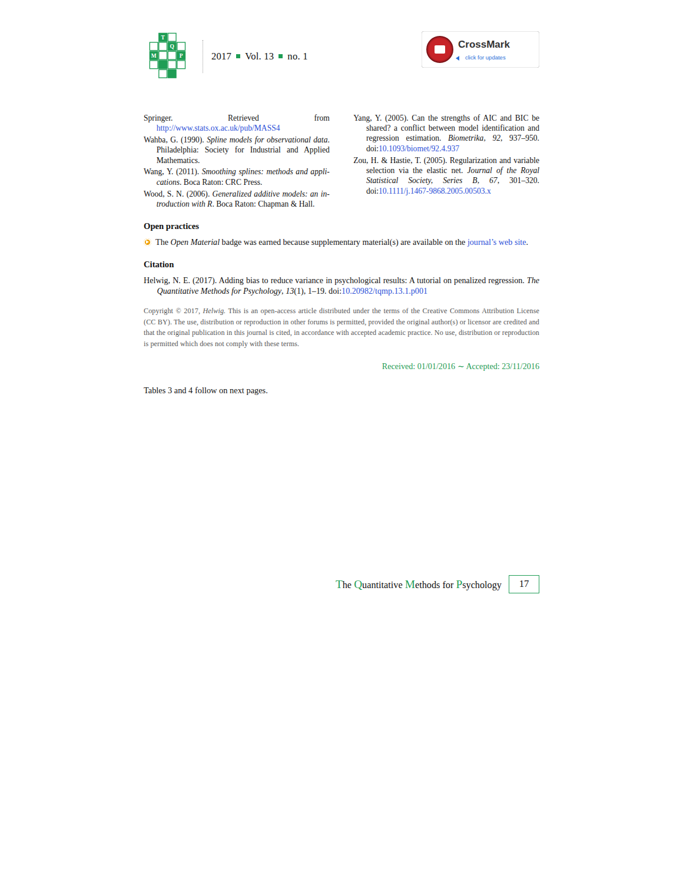T Q M P
2017 Vol. 13 no. 1
CrossMark click for updates
Springer. Retrieved from http://www.stats.ox.ac.uk/pub/MASS4
Wahba, G. (1990). Spline models for observational data. Philadelphia: Society for Industrial and Applied Mathematics.
Wang, Y. (2011). Smoothing splines: methods and applications. Boca Raton: CRC Press.
Wood, S. N. (2006). Generalized additive models: an introduction with R. Boca Raton: Chapman & Hall.
Yang, Y. (2005). Can the strengths of AIC and BIC be shared? a conflict between model identification and regression estimation. Biometrika, 92, 937–950. doi:10.1093/biomet/92.4.937
Zou, H. & Hastie, T. (2005). Regularization and variable selection via the elastic net. Journal of the Royal Statistical Society, Series B, 67, 301–320. doi:10.1111/j.1467-9868.2005.00503.x
Open practices
The Open Material badge was earned because supplementary material(s) are available on the journal’s web site.
Citation
Helwig, N. E. (2017). Adding bias to reduce variance in psychological results: A tutorial on penalized regression. The Quantitative Methods for Psychology, 13(1), 1–19. doi:10.20982/tqmp.13.1.p001
Copyright © 2017, Helwig. This is an open-access article distributed under the terms of the Creative Commons Attribution License (CC BY). The use, distribution or reproduction in other forums is permitted, provided the original author(s) or licensor are credited and that the original publication in this journal is cited, in accordance with accepted academic practice. No use, distribution or reproduction is permitted which does not comply with these terms.
Received: 01/01/2016 ∼ Accepted: 23/11/2016
Tables 3 and 4 follow on next pages.
The Quantitative Methods for Psychology
17